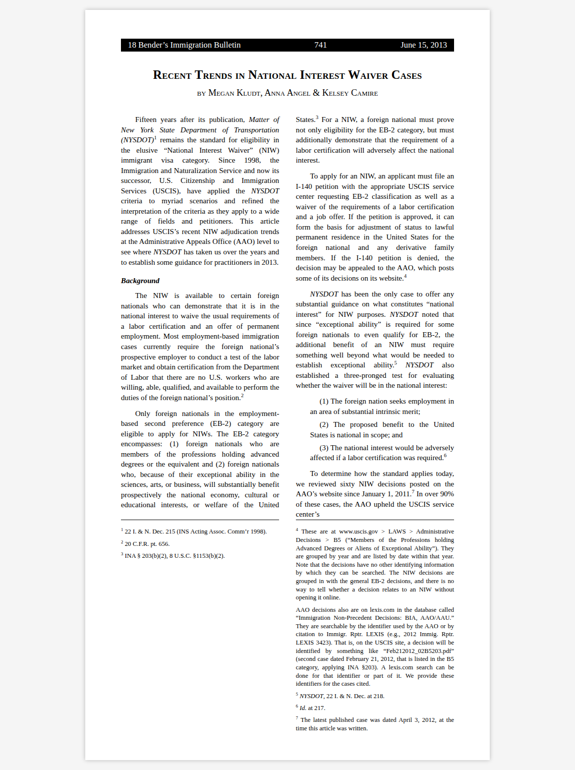18 Bender’s Immigration Bulletin 741 June 15, 2013
Recent Trends in National Interest Waiver Cases
by Megan Kludt, Anna Angel & Kelsey Camire
Fifteen years after its publication, Matter of New York State Department of Transportation (NYSDOT)1 remains the standard for eligibility in the elusive “National Interest Waiver” (NIW) immigrant visa category. Since 1998, the Immigration and Naturalization Service and now its successor, U.S. Citizenship and Immigration Services (USCIS), have applied the NYSDOT criteria to myriad scenarios and refined the interpretation of the criteria as they apply to a wide range of fields and petitioners. This article addresses USCIS’s recent NIW adjudication trends at the Administrative Appeals Office (AAO) level to see where NYSDOT has taken us over the years and to establish some guidance for practitioners in 2013.
Background
The NIW is available to certain foreign nationals who can demonstrate that it is in the national interest to waive the usual requirements of a labor certification and an offer of permanent employment. Most employment-based immigration cases currently require the foreign national’s prospective employer to conduct a test of the labor market and obtain certification from the Department of Labor that there are no U.S. workers who are willing, able, qualified, and available to perform the duties of the foreign national’s position.2
Only foreign nationals in the employment-based second preference (EB-2) category are eligible to apply for NIWs. The EB-2 category encompasses: (1) foreign nationals who are members of the professions holding advanced degrees or the equivalent and (2) foreign nationals who, because of their exceptional ability in the sciences, arts, or business, will substantially benefit prospectively the national economy, cultural or educational interests, or welfare of the United States.3 For a NIW, a foreign national must prove not only eligibility for the EB-2 category, but must additionally demonstrate that the requirement of a labor certification will adversely affect the national interest.
To apply for an NIW, an applicant must file an I-140 petition with the appropriate USCIS service center requesting EB-2 classification as well as a waiver of the requirements of a labor certification and a job offer. If the petition is approved, it can form the basis for adjustment of status to lawful permanent residence in the United States for the foreign national and any derivative family members. If the I-140 petition is denied, the decision may be appealed to the AAO, which posts some of its decisions on its website.4
NYSDOT has been the only case to offer any substantial guidance on what constitutes “national interest” for NIW purposes. NYSDOT noted that since “exceptional ability” is required for some foreign nationals to even qualify for EB-2, the additional benefit of an NIW must require something well beyond what would be needed to establish exceptional ability.5 NYSDOT also established a three-pronged test for evaluating whether the waiver will be in the national interest:
(1) The foreign nation seeks employment in an area of substantial intrinsic merit;
(2) The proposed benefit to the United States is national in scope; and
(3) The national interest would be adversely affected if a labor certification was required.6
To determine how the standard applies today, we reviewed sixty NIW decisions posted on the AAO’s website since January 1, 2011.7 In over 90% of these cases, the AAO upheld the USCIS service center’s
1 22 I. & N. Dec. 215 (INS Acting Assoc. Comm’r 1998).
2 20 C.F.R. pt. 656.
3 INA § 203(b)(2), 8 U.S.C. §1153(b)(2).
4 These are at www.uscis.gov > LAWS > Administrative Decisions > B5 (“Members of the Professions holding Advanced Degrees or Aliens of Exceptional Ability”). They are grouped by year and are listed by date within that year. Note that the decisions have no other identifying information by which they can be searched. The NIW decisions are grouped in with the general EB-2 decisions, and there is no way to tell whether a decision relates to an NIW without opening it online.
AAO decisions also are on lexis.com in the database called “Immigration Non-Precedent Decisions: BIA, AAO/AAU.” They are searchable by the identifier used by the AAO or by citation to Immigr. Rptr. LEXIS (e.g., 2012 Immig. Rptr. LEXIS 3423). That is, on the USCIS site, a decision will be identified by something like “Feb212012_02B5203.pdf” (second case dated February 21, 2012, that is listed in the B5 category, applying INA §203). A lexis.com search can be done for that identifier or part of it. We provide these identifiers for the cases cited.
5 NYSDOT, 22 I. & N. Dec. at 218.
6 Id. at 217.
7 The latest published case was dated April 3, 2012, at the time this article was written.